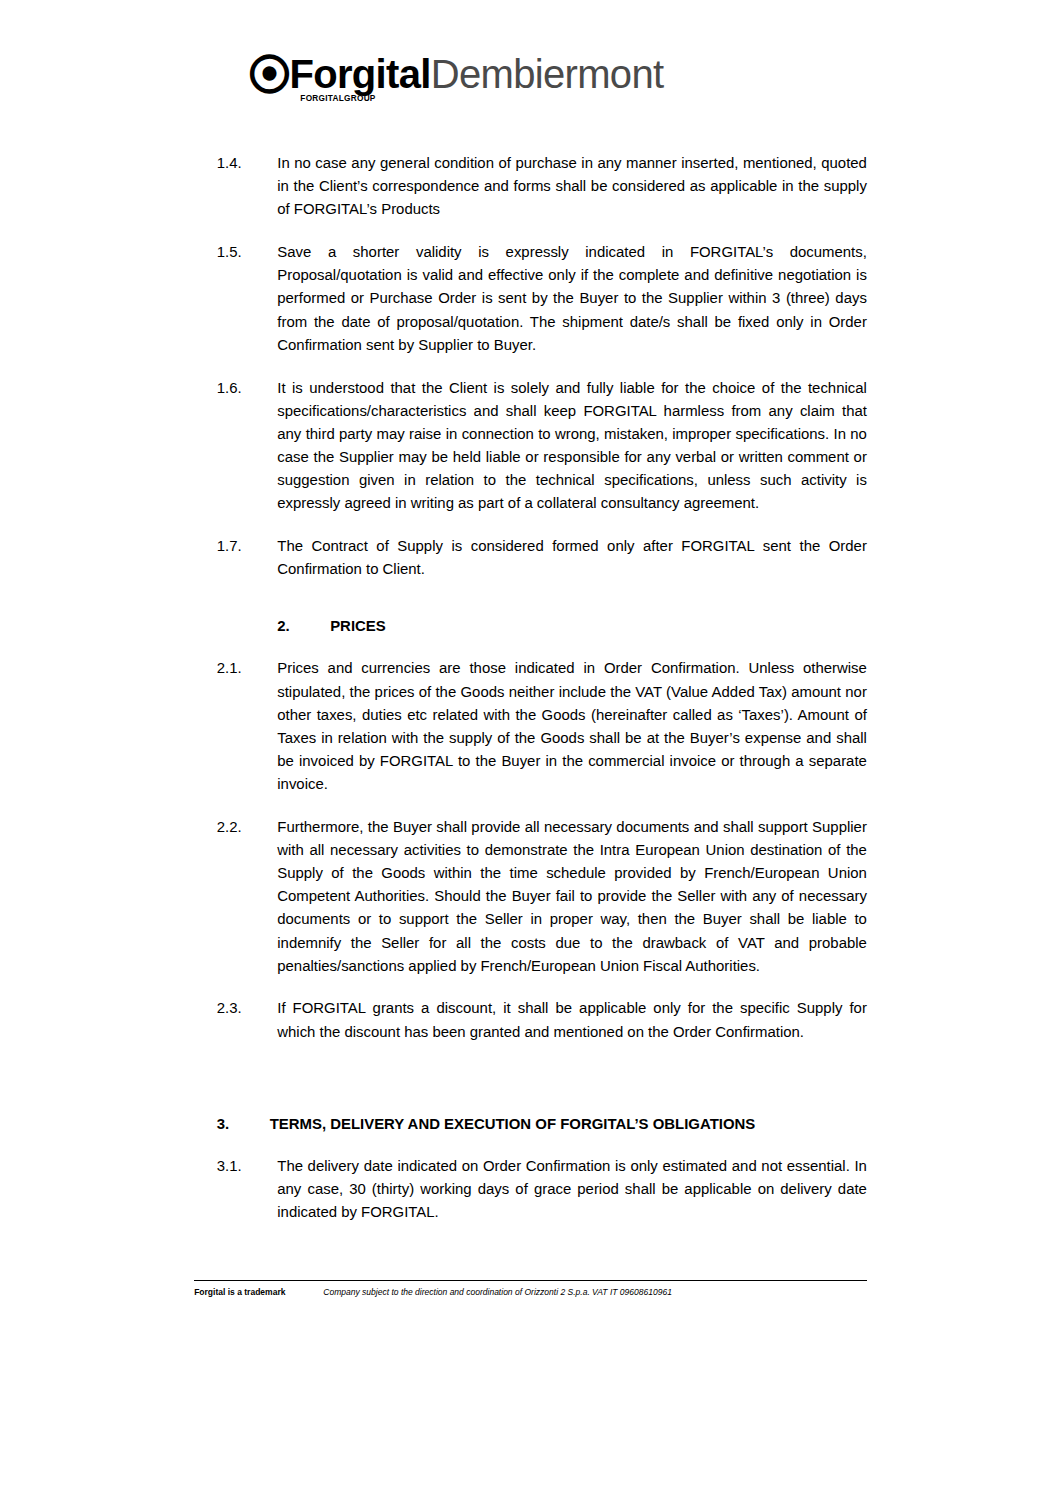⦿Forgital Dembiermont FORGITALGROUP
1.4.
In no case any general condition of purchase in any manner inserted, mentioned, quoted in the Client’s correspondence and forms shall be considered as applicable in the supply of FORGITAL’s Products
1.5.
Save a shorter validity is expressly indicated in FORGITAL’s documents, Proposal/quotation is valid and effective only if the complete and definitive negotiation is performed or Purchase Order is sent by the Buyer to the Supplier within 3 (three) days from the date of proposal/quotation. The shipment date/s shall be fixed only in Order Confirmation sent by Supplier to Buyer.
1.6.
It is understood that the Client is solely and fully liable for the choice of the technical specifications/characteristics and shall keep FORGITAL harmless from any claim that any third party may raise in connection to wrong, mistaken, improper specifications. In no case the Supplier may be held liable or responsible for any verbal or written comment or suggestion given in relation to the technical specifications, unless such activity is expressly agreed in writing as part of a collateral consultancy agreement.
1.7.
The Contract of Supply is considered formed only after FORGITAL sent the Order Confirmation to Client.
2. PRICES
2.1.
Prices and currencies are those indicated in Order Confirmation. Unless otherwise stipulated, the prices of the Goods neither include the VAT (Value Added Tax) amount nor other taxes, duties etc related with the Goods (hereinafter called as ‘Taxes’). Amount of Taxes in relation with the supply of the Goods shall be at the Buyer’s expense and shall be invoiced by FORGITAL to the Buyer in the commercial invoice or through a separate invoice.
2.2.
Furthermore, the Buyer shall provide all necessary documents and shall support Supplier with all necessary activities to demonstrate the Intra European Union destination of the Supply of the Goods within the time schedule provided by French/European Union Competent Authorities. Should the Buyer fail to provide the Seller with any of necessary documents or to support the Seller in proper way, then the Buyer shall be liable to indemnify the Seller for all the costs due to the drawback of VAT and probable penalties/sanctions applied by French/European Union Fiscal Authorities.
2.3.
If FORGITAL grants a discount, it shall be applicable only for the specific Supply for which the discount has been granted and mentioned on the Order Confirmation.
3. TERMS, DELIVERY AND EXECUTION OF FORGITAL’S OBLIGATIONS
3.1.
The delivery date indicated on Order Confirmation is only estimated and not essential. In any case, 30 (thirty) working days of grace period shall be applicable on delivery date indicated by FORGITAL.
Forgital is a trademark Company subject to the direction and coordination of Orizzonti 2 S.p.a. VAT IT 09608610961